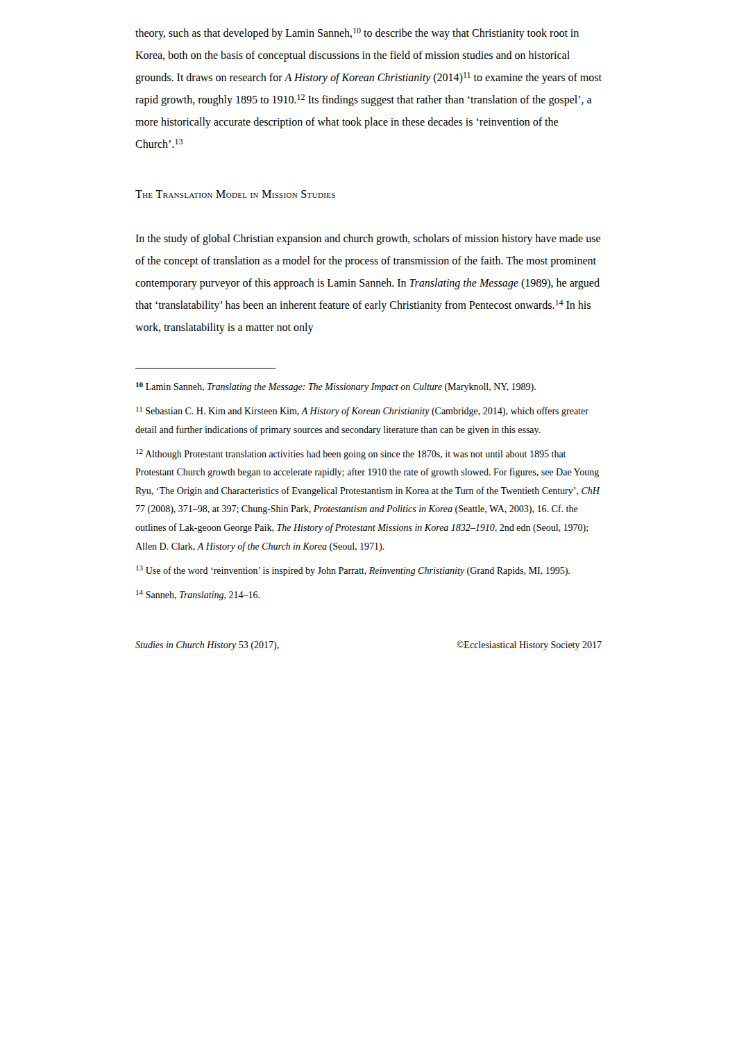theory, such as that developed by Lamin Sanneh,10 to describe the way that Christianity took root in Korea, both on the basis of conceptual discussions in the field of mission studies and on historical grounds. It draws on research for A History of Korean Christianity (2014)11 to examine the years of most rapid growth, roughly 1895 to 1910.12 Its findings suggest that rather than ‘translation of the gospel’, a more historically accurate description of what took place in these decades is ‘reinvention of the Church’.13
The Translation Model in Mission Studies
In the study of global Christian expansion and church growth, scholars of mission history have made use of the concept of translation as a model for the process of transmission of the faith. The most prominent contemporary purveyor of this approach is Lamin Sanneh. In Translating the Message (1989), he argued that ‘translatability’ has been an inherent feature of early Christianity from Pentecost onwards.14 In his work, translatability is a matter not only
10 Lamin Sanneh, Translating the Message: The Missionary Impact on Culture (Maryknoll, NY, 1989).
11 Sebastian C. H. Kim and Kirsteen Kim, A History of Korean Christianity (Cambridge, 2014), which offers greater detail and further indications of primary sources and secondary literature than can be given in this essay.
12 Although Protestant translation activities had been going on since the 1870s, it was not until about 1895 that Protestant Church growth began to accelerate rapidly; after 1910 the rate of growth slowed. For figures, see Dae Young Ryu, ‘The Origin and Characteristics of Evangelical Protestantism in Korea at the Turn of the Twentieth Century’, ChH 77 (2008), 371–98, at 397; Chung-Shin Park, Protestantism and Politics in Korea (Seattle, WA, 2003), 16. Cf. the outlines of Lak-geoon George Paik, The History of Protestant Missions in Korea 1832–1910, 2nd edn (Seoul, 1970); Allen D. Clark, A History of the Church in Korea (Seoul, 1971).
13 Use of the word ‘reinvention’ is inspired by John Parratt, Reinventing Christianity (Grand Rapids, MI, 1995).
14 Sanneh, Translating, 214–16.
Studies in Church History 53 (2017),
©Ecclesiastical History Society 2017